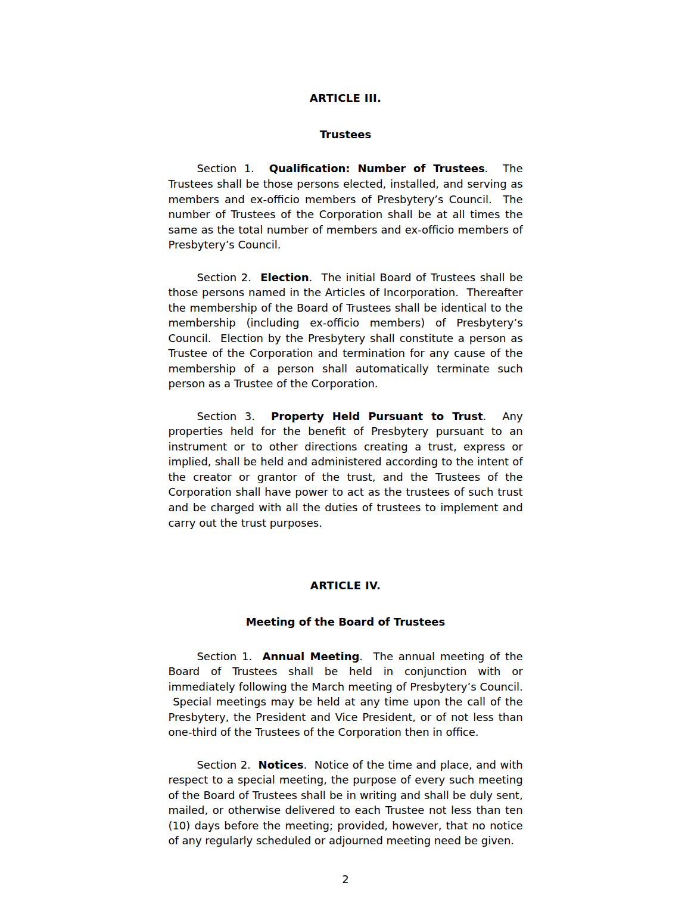ARTICLE III.
Trustees
Section 1. Qualification: Number of Trustees. The Trustees shall be those persons elected, installed, and serving as members and ex-officio members of Presbytery’s Council. The number of Trustees of the Corporation shall be at all times the same as the total number of members and ex-officio members of Presbytery’s Council.
Section 2. Election. The initial Board of Trustees shall be those persons named in the Articles of Incorporation. Thereafter the membership of the Board of Trustees shall be identical to the membership (including ex-officio members) of Presbytery’s Council. Election by the Presbytery shall constitute a person as Trustee of the Corporation and termination for any cause of the membership of a person shall automatically terminate such person as a Trustee of the Corporation.
Section 3. Property Held Pursuant to Trust. Any properties held for the benefit of Presbytery pursuant to an instrument or to other directions creating a trust, express or implied, shall be held and administered according to the intent of the creator or grantor of the trust, and the Trustees of the Corporation shall have power to act as the trustees of such trust and be charged with all the duties of trustees to implement and carry out the trust purposes.
ARTICLE IV.
Meeting of the Board of Trustees
Section 1. Annual Meeting. The annual meeting of the Board of Trustees shall be held in conjunction with or immediately following the March meeting of Presbytery’s Council. Special meetings may be held at any time upon the call of the Presbytery, the President and Vice President, or of not less than one-third of the Trustees of the Corporation then in office.
Section 2. Notices. Notice of the time and place, and with respect to a special meeting, the purpose of every such meeting of the Board of Trustees shall be in writing and shall be duly sent, mailed, or otherwise delivered to each Trustee not less than ten (10) days before the meeting; provided, however, that no notice of any regularly scheduled or adjourned meeting need be given.
2